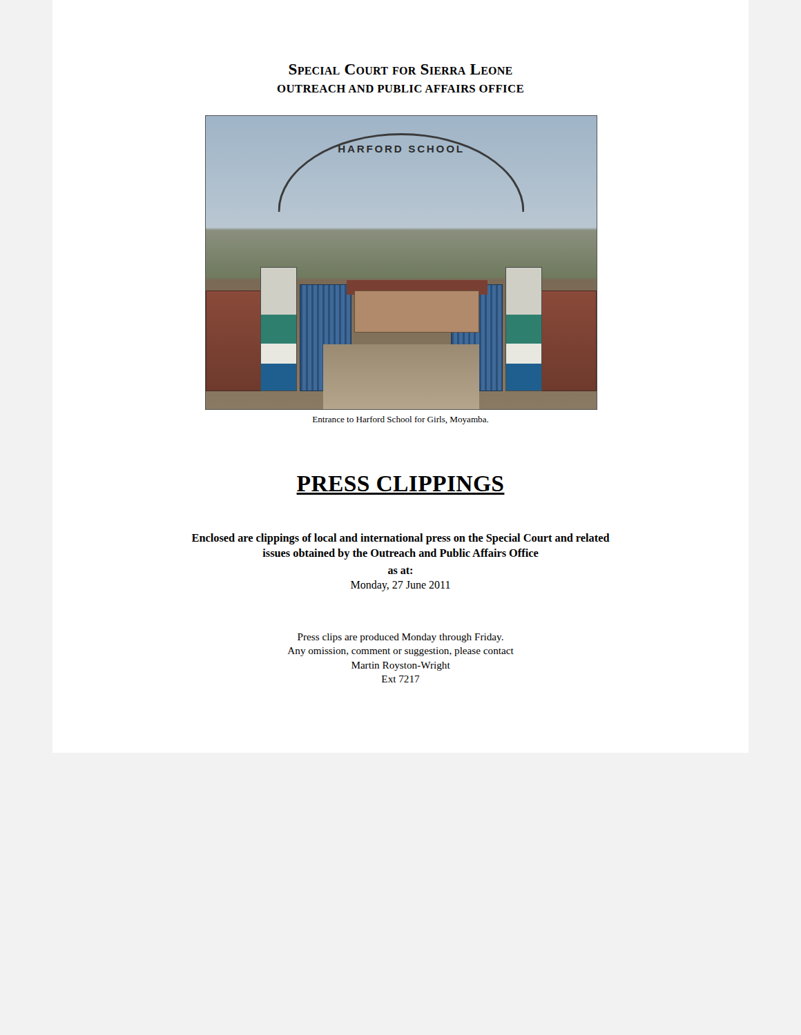Special Court for Sierra Leone
Outreach and Public Affairs Office
HARFORD SCHOOL
Entrance to Harford School for Girls, Moyamba.
PRESS CLIPPINGS
Enclosed are clippings of local and international press on the Special Court and related issues obtained by the Outreach and Public Affairs Office
as at:
Monday, 27 June 2011
Press clips are produced Monday through Friday.
Any omission, comment or suggestion, please contact
Martin Royston-Wright
Ext 7217